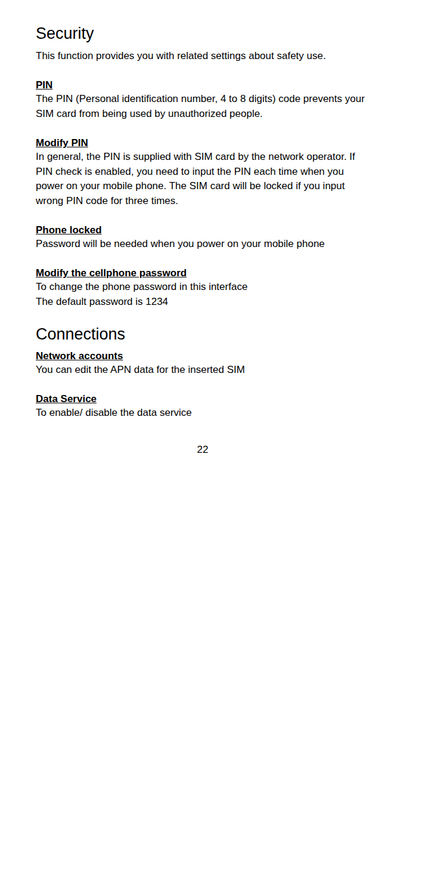Security
This function provides you with related settings about safety use.
PIN
The PIN (Personal identification number, 4 to 8 digits) code prevents your SIM card from being used by unauthorized people.
Modify PIN
In general, the PIN is supplied with SIM card by the network operator. If PIN check is enabled, you need to input the PIN each time when you power on your mobile phone. The SIM card will be locked if you input wrong PIN code for three times.
Phone locked
Password will be needed when you power on your mobile phone
Modify the cellphone password
To change the phone password in this interface
The default password is 1234
Connections
Network accounts
You can edit the APN data for the inserted SIM
Data Service
To enable/ disable the data service
22